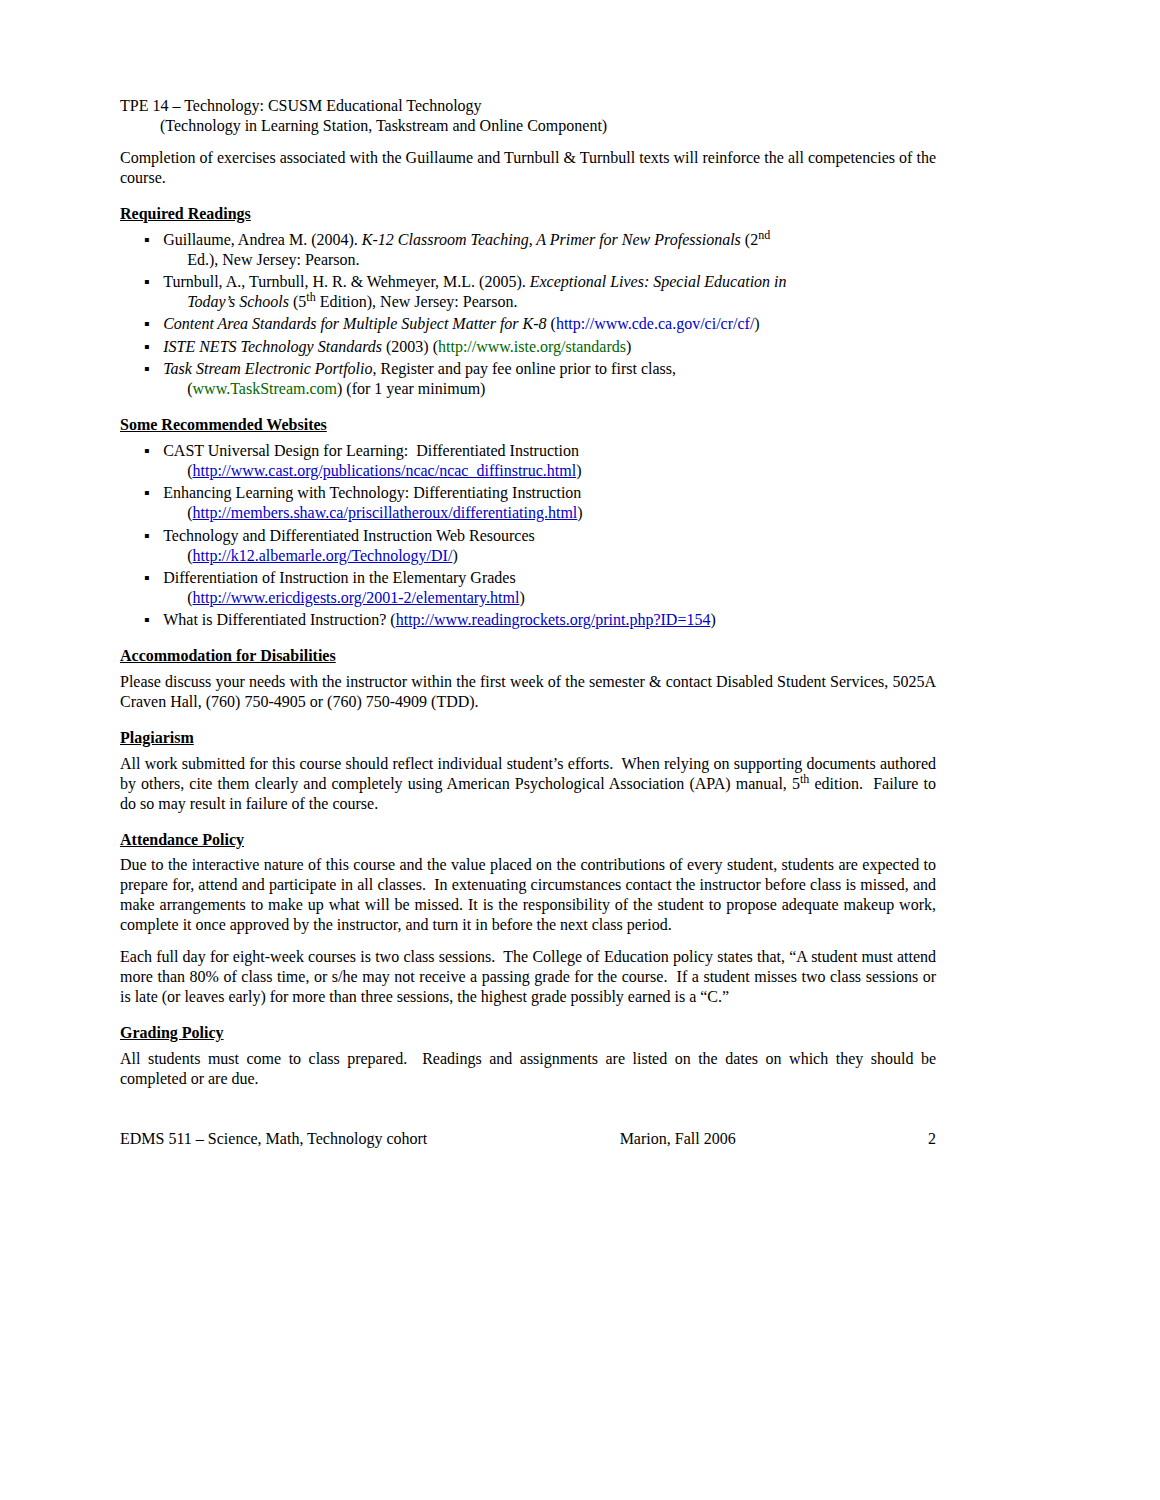TPE 14 – Technology: CSUSM Educational Technology (Technology in Learning Station, Taskstream and Online Component)
Completion of exercises associated with the Guillaume and Turnbull & Turnbull texts will reinforce the all competencies of the course.
Required Readings
Guillaume, Andrea M. (2004). K-12 Classroom Teaching, A Primer for New Professionals (2nd Ed.), New Jersey: Pearson.
Turnbull, A., Turnbull, H. R. & Wehmeyer, M.L. (2005). Exceptional Lives: Special Education in Today’s Schools (5th Edition), New Jersey: Pearson.
Content Area Standards for Multiple Subject Matter for K-8 (http://www.cde.ca.gov/ci/cr/cf/)
ISTE NETS Technology Standards (2003) (http://www.iste.org/standards)
Task Stream Electronic Portfolio, Register and pay fee online prior to first class, (www.TaskStream.com) (for 1 year minimum)
Some Recommended Websites
CAST Universal Design for Learning: Differentiated Instruction (http://www.cast.org/publications/ncac/ncac_diffinstruc.html)
Enhancing Learning with Technology: Differentiating Instruction (http://members.shaw.ca/priscillatheroux/differentiating.html)
Technology and Differentiated Instruction Web Resources (http://k12.albemarle.org/Technology/DI/)
Differentiation of Instruction in the Elementary Grades (http://www.ericdigests.org/2001-2/elementary.html)
What is Differentiated Instruction? (http://www.readingrockets.org/print.php?ID=154)
Accommodation for Disabilities
Please discuss your needs with the instructor within the first week of the semester & contact Disabled Student Services, 5025A Craven Hall, (760) 750-4905 or (760) 750-4909 (TDD).
Plagiarism
All work submitted for this course should reflect individual student’s efforts. When relying on supporting documents authored by others, cite them clearly and completely using American Psychological Association (APA) manual, 5th edition. Failure to do so may result in failure of the course.
Attendance Policy
Due to the interactive nature of this course and the value placed on the contributions of every student, students are expected to prepare for, attend and participate in all classes. In extenuating circumstances contact the instructor before class is missed, and make arrangements to make up what will be missed. It is the responsibility of the student to propose adequate makeup work, complete it once approved by the instructor, and turn it in before the next class period.
Each full day for eight-week courses is two class sessions. The College of Education policy states that, “A student must attend more than 80% of class time, or s/he may not receive a passing grade for the course. If a student misses two class sessions or is late (or leaves early) for more than three sessions, the highest grade possibly earned is a “C.”
Grading Policy
All students must come to class prepared. Readings and assignments are listed on the dates on which they should be completed or are due.
EDMS 511 – Science, Math, Technology cohort Marion, Fall 2006 2